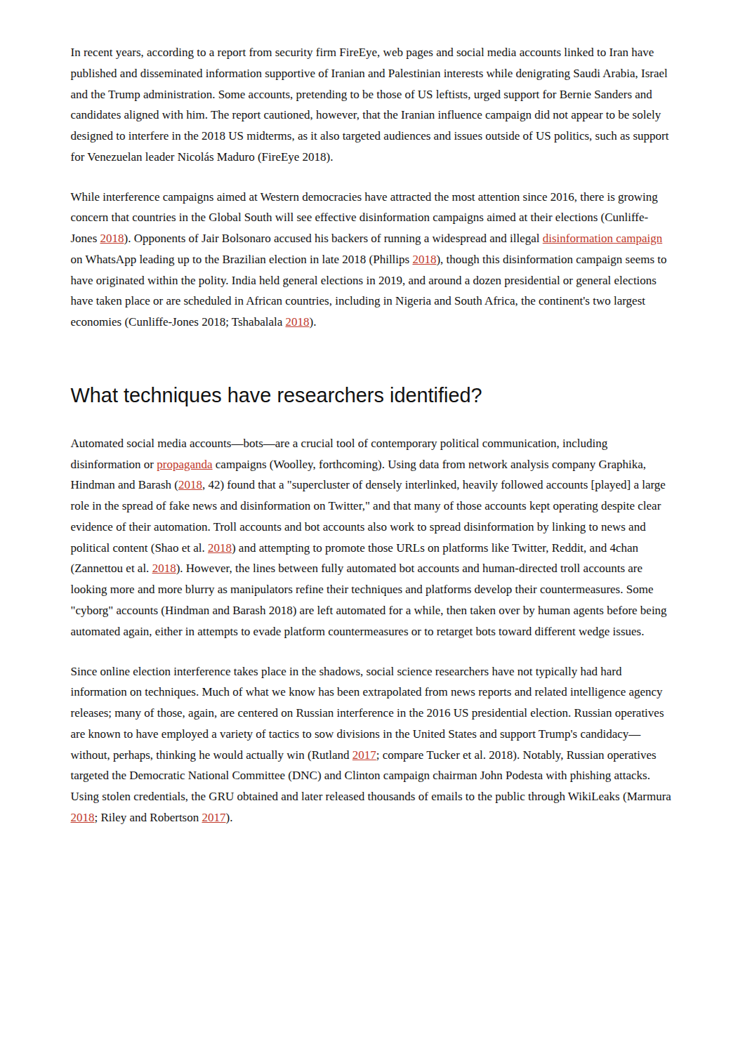In recent years, according to a report from security firm FireEye, web pages and social media accounts linked to Iran have published and disseminated information supportive of Iranian and Palestinian interests while denigrating Saudi Arabia, Israel and the Trump administration. Some accounts, pretending to be those of US leftists, urged support for Bernie Sanders and candidates aligned with him. The report cautioned, however, that the Iranian influence campaign did not appear to be solely designed to interfere in the 2018 US midterms, as it also targeted audiences and issues outside of US politics, such as support for Venezuelan leader Nicolás Maduro (FireEye 2018).
While interference campaigns aimed at Western democracies have attracted the most attention since 2016, there is growing concern that countries in the Global South will see effective disinformation campaigns aimed at their elections (Cunliffe-Jones 2018). Opponents of Jair Bolsonaro accused his backers of running a widespread and illegal disinformation campaign on WhatsApp leading up to the Brazilian election in late 2018 (Phillips 2018), though this disinformation campaign seems to have originated within the polity. India held general elections in 2019, and around a dozen presidential or general elections have taken place or are scheduled in African countries, including in Nigeria and South Africa, the continent's two largest economies (Cunliffe-Jones 2018; Tshabalala 2018).
What techniques have researchers identified?
Automated social media accounts—bots—are a crucial tool of contemporary political communication, including disinformation or propaganda campaigns (Woolley, forthcoming). Using data from network analysis company Graphika, Hindman and Barash (2018, 42) found that a "supercluster of densely interlinked, heavily followed accounts [played] a large role in the spread of fake news and disinformation on Twitter," and that many of those accounts kept operating despite clear evidence of their automation. Troll accounts and bot accounts also work to spread disinformation by linking to news and political content (Shao et al. 2018) and attempting to promote those URLs on platforms like Twitter, Reddit, and 4chan (Zannettou et al. 2018). However, the lines between fully automated bot accounts and human-directed troll accounts are looking more and more blurry as manipulators refine their techniques and platforms develop their countermeasures. Some "cyborg" accounts (Hindman and Barash 2018) are left automated for a while, then taken over by human agents before being automated again, either in attempts to evade platform countermeasures or to retarget bots toward different wedge issues.
Since online election interference takes place in the shadows, social science researchers have not typically had hard information on techniques. Much of what we know has been extrapolated from news reports and related intelligence agency releases; many of those, again, are centered on Russian interference in the 2016 US presidential election. Russian operatives are known to have employed a variety of tactics to sow divisions in the United States and support Trump's candidacy—without, perhaps, thinking he would actually win (Rutland 2017; compare Tucker et al. 2018). Notably, Russian operatives targeted the Democratic National Committee (DNC) and Clinton campaign chairman John Podesta with phishing attacks. Using stolen credentials, the GRU obtained and later released thousands of emails to the public through WikiLeaks (Marmura 2018; Riley and Robertson 2017).